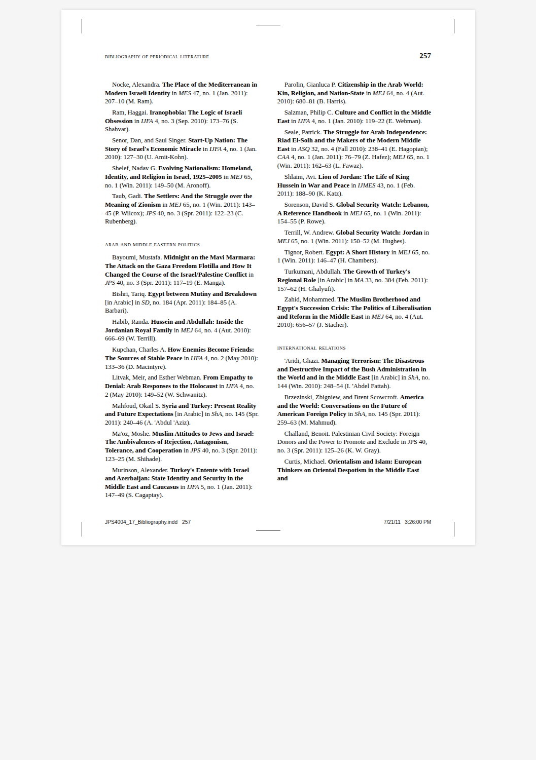Bibliography of Periodical Literature 257
Nocke, Alexandra. The Place of the Mediterranean in Modern Israeli Identity in MES 47, no. 1 (Jan. 2011): 207–10 (M. Ram).
Ram, Haggai. Iranophobia: The Logic of Israeli Obsession in IJFA 4, no. 3 (Sep. 2010): 173–76 (S. Shahvar).
Senor, Dan, and Saul Singer. Start-Up Nation: The Story of Israel's Economic Miracle in IJFA 4, no. 1 (Jan. 2010): 127–30 (U. Amit-Kohn).
Shelef, Nadav G. Evolving Nationalism: Homeland, Identity, and Religion in Israel, 1925–2005 in MEJ 65, no. 1 (Win. 2011): 149–50 (M. Aronoff).
Taub, Gadi. The Settlers: And the Struggle over the Meaning of Zionism in MEJ 65, no. 1 (Win. 2011): 143–45 (P. Wilcox); JPS 40, no. 3 (Spr. 2011): 122–23 (C. Rubenberg).
Arab and Middle Eastern Politics
Bayoumi, Mustafa. Midnight on the Mavi Marmara: The Attack on the Gaza Freedom Flotilla and How It Changed the Course of the Israel/Palestine Conflict in JPS 40, no. 3 (Spr. 2011): 117–19 (E. Manga).
Bishri, Tariq. Egypt between Mutiny and Breakdown [in Arabic] in SD, no. 184 (Apr. 2011): 184–85 (A. Barbari).
Habib, Randa. Hussein and Abdullah: Inside the Jordanian Royal Family in MEJ 64, no. 4 (Aut. 2010): 666–69 (W. Terrill).
Kupchan, Charles A. How Enemies Become Friends: The Sources of Stable Peace in IJFA 4, no. 2 (May 2010): 133–36 (D. Macintyre).
Litvak, Meir, and Esther Webman. From Empathy to Denial: Arab Responses to the Holocaust in IJFA 4, no. 2 (May 2010): 149–52 (W. Schwanitz).
Mahfoud, Okail S. Syria and Turkey: Present Reality and Future Expectations [in Arabic] in ShA, no. 145 (Spr. 2011): 240–46 (A. 'Abdul 'Aziz).
Ma'oz, Moshe. Muslim Attitudes to Jews and Israel: The Ambivalences of Rejection, Antagonism, Tolerance, and Cooperation in JPS 40, no. 3 (Spr. 2011): 123–25 (M. Shihade).
Murinson, Alexander. Turkey's Entente with Israel and Azerbaijan: State Identity and Security in the Middle East and Caucasus in IJFA 5, no. 1 (Jan. 2011): 147–49 (S. Cagaptay).
Parolin, Gianluca P. Citizenship in the Arab World: Kin, Religion, and Nation-State in MEJ 64, no. 4 (Aut. 2010): 680–81 (B. Harris).
Salzman, Philip C. Culture and Conflict in the Middle East in IJFA 4, no. 1 (Jan. 2010): 119–22 (E. Webman).
Seale, Patrick. The Struggle for Arab Independence: Riad El-Solh and the Makers of the Modern Middle East in ASQ 32, no. 4 (Fall 2010): 238–41 (E. Hagopian); CAA 4, no. 1 (Jan. 2011): 76–79 (Z. Hafez); MEJ 65, no. 1 (Win. 2011): 162–63 (L. Fawaz).
Shlaim, Avi. Lion of Jordan: The Life of King Hussein in War and Peace in IJMES 43, no. 1 (Feb. 2011): 188–90 (K. Katz).
Sorenson, David S. Global Security Watch: Lebanon, A Reference Handbook in MEJ 65, no. 1 (Win. 2011): 154–55 (P. Rowe).
Terrill, W. Andrew. Global Security Watch: Jordan in MEJ 65, no. 1 (Win. 2011): 150–52 (M. Hughes).
Tignor, Robert. Egypt: A Short History in MEJ 65, no. 1 (Win. 2011): 146–47 (H. Chambers).
Turkumani, Abdullah. The Growth of Turkey's Regional Role [in Arabic] in MA 33, no. 384 (Feb. 2011): 157–62 (H. Ghalyufi).
Zahid, Mohammed. The Muslim Brotherhood and Egypt's Succession Crisis: The Politics of Liberalisation and Reform in the Middle East in MEJ 64, no. 4 (Aut. 2010): 656–57 (J. Stacher).
International Relations
'Aridi, Ghazi. Managing Terrorism: The Disastrous and Destructive Impact of the Bush Administration in the World and in the Middle East [in Arabic] in ShA, no. 144 (Win. 2010): 248–54 (I. 'Abdel Fattah).
Brzezinski, Zbigniew, and Brent Scowcroft. America and the World: Conversations on the Future of American Foreign Policy in ShA, no. 145 (Spr. 2011): 259–63 (M. Mahmud).
Challand, Benoit. Palestinian Civil Society: Foreign Donors and the Power to Promote and Exclude in JPS 40, no. 3 (Spr. 2011): 125–26 (K. W. Gray).
Curtis, Michael. Orientalism and Islam: European Thinkers on Oriental Despotism in the Middle East and
JPS4004_17_Bibliography.indd 257 7/21/11 3:26:00 PM